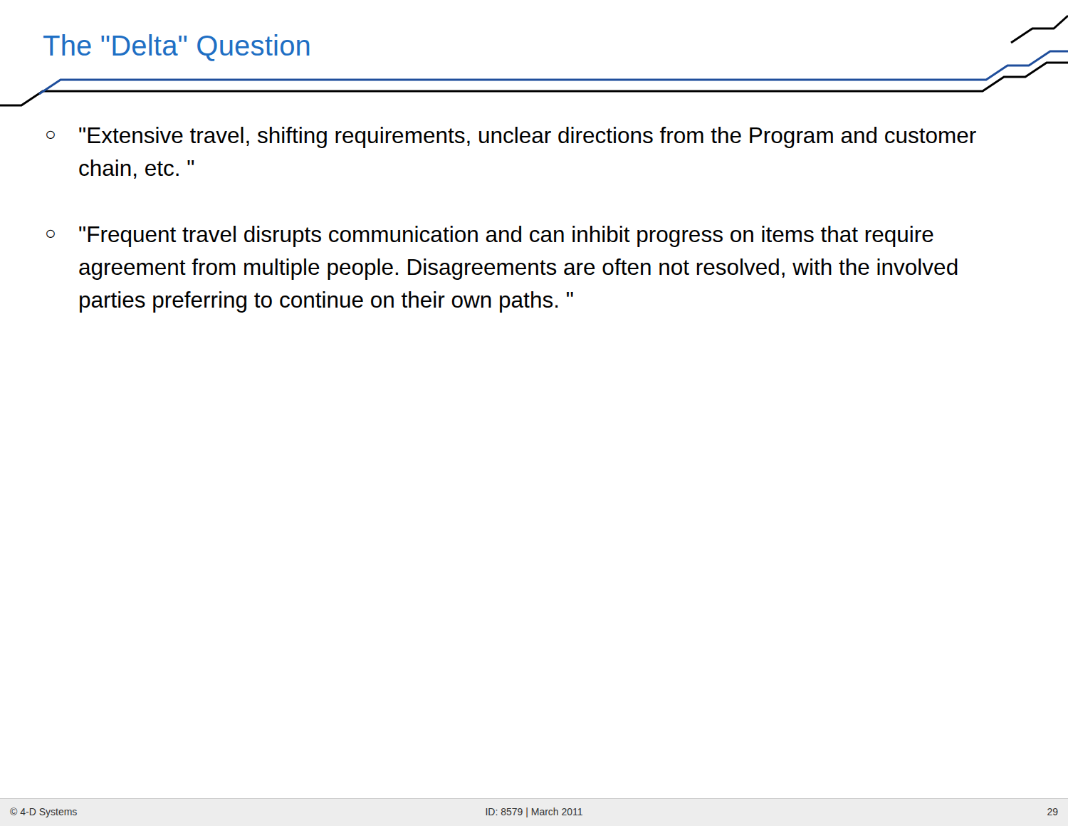The "Delta" Question
"Extensive travel, shifting requirements, unclear directions from the Program and customer chain, etc. "
"Frequent travel disrupts communication and can inhibit progress on items that require agreement from multiple people. Disagreements are often not resolved, with the involved parties preferring to continue on their own paths. "
© 4-D Systems ID: 8579 | March 2011 29